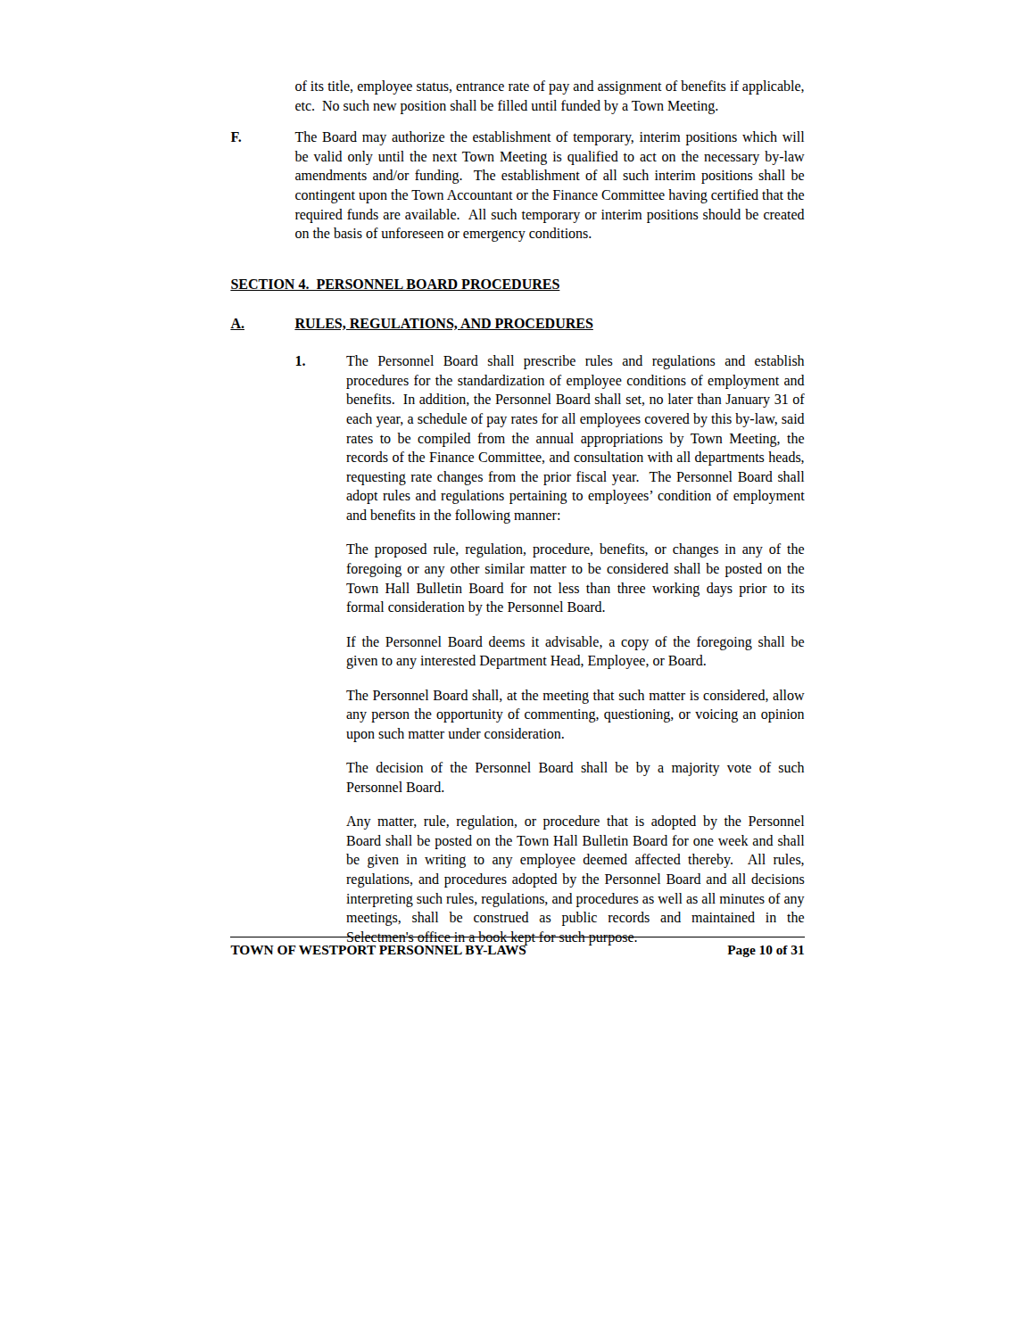of its title, employee status, entrance rate of pay and assignment of benefits if applicable, etc. No such new position shall be filled until funded by a Town Meeting.
F.
The Board may authorize the establishment of temporary, interim positions which will be valid only until the next Town Meeting is qualified to act on the necessary by-law amendments and/or funding. The establishment of all such interim positions shall be contingent upon the Town Accountant or the Finance Committee having certified that the required funds are available. All such temporary or interim positions should be created on the basis of unforeseen or emergency conditions.
SECTION 4. PERSONNEL BOARD PROCEDURES
A.
RULES, REGULATIONS, AND PROCEDURES
1.
The Personnel Board shall prescribe rules and regulations and establish procedures for the standardization of employee conditions of employment and benefits. In addition, the Personnel Board shall set, no later than January 31 of each year, a schedule of pay rates for all employees covered by this by-law, said rates to be compiled from the annual appropriations by Town Meeting, the records of the Finance Committee, and consultation with all departments heads, requesting rate changes from the prior fiscal year. The Personnel Board shall adopt rules and regulations pertaining to employees’ condition of employment and benefits in the following manner:
The proposed rule, regulation, procedure, benefits, or changes in any of the foregoing or any other similar matter to be considered shall be posted on the Town Hall Bulletin Board for not less than three working days prior to its formal consideration by the Personnel Board.
If the Personnel Board deems it advisable, a copy of the foregoing shall be given to any interested Department Head, Employee, or Board.
The Personnel Board shall, at the meeting that such matter is considered, allow any person the opportunity of commenting, questioning, or voicing an opinion upon such matter under consideration.
The decision of the Personnel Board shall be by a majority vote of such Personnel Board.
Any matter, rule, regulation, or procedure that is adopted by the Personnel Board shall be posted on the Town Hall Bulletin Board for one week and shall be given in writing to any employee deemed affected thereby. All rules, regulations, and procedures adopted by the Personnel Board and all decisions interpreting such rules, regulations, and procedures as well as all minutes of any meetings, shall be construed as public records and maintained in the Selectmen's office in a book kept for such purpose.
TOWN OF WESTPORT PERSONNEL BY-LAWS Page 10 of 31